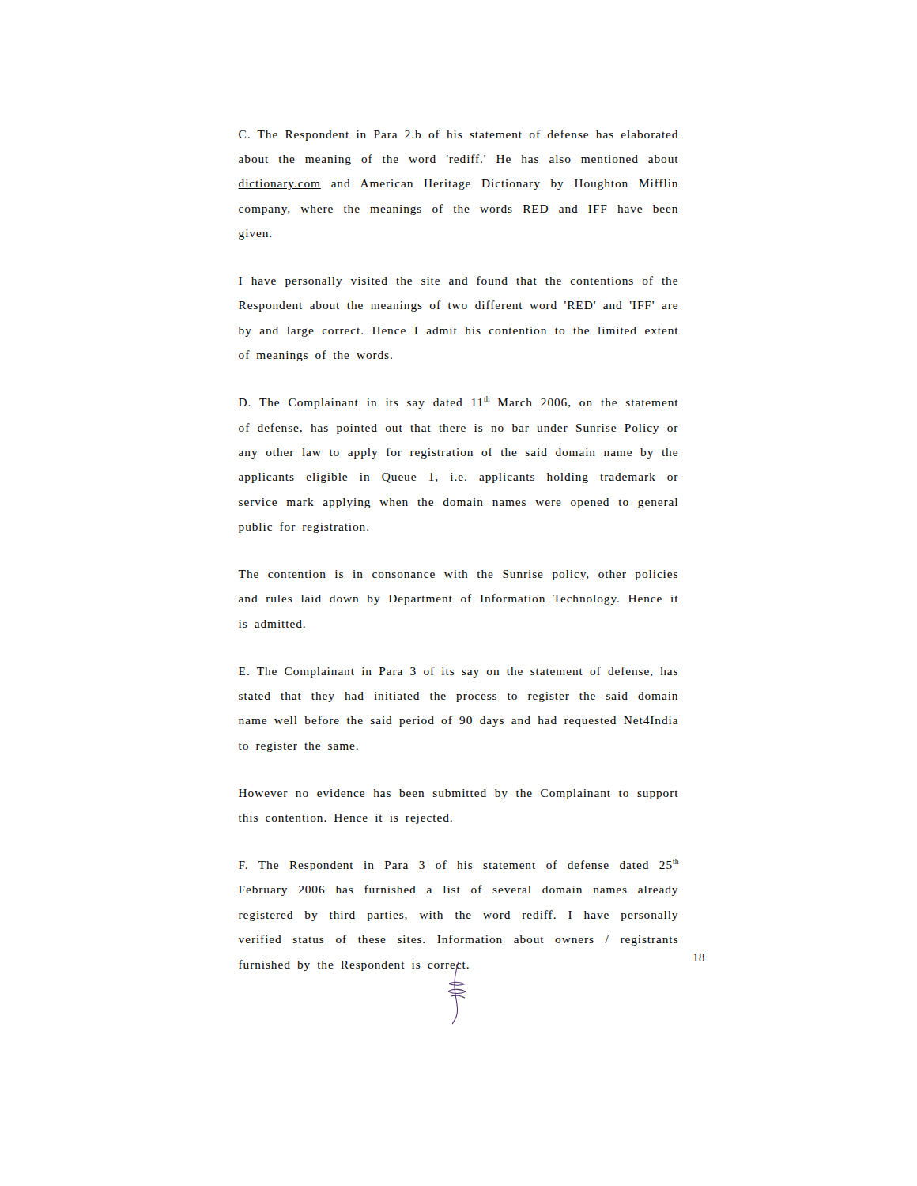C. The Respondent in Para 2.b of his statement of defense has elaborated about the meaning of the word 'rediff.' He has also mentioned about dictionary.com and American Heritage Dictionary by Houghton Mifflin company, where the meanings of the words RED and IFF have been given.
I have personally visited the site and found that the contentions of the Respondent about the meanings of two different word 'RED' and 'IFF' are by and large correct. Hence I admit his contention to the limited extent of meanings of the words.
D. The Complainant in its say dated 11th March 2006, on the statement of defense, has pointed out that there is no bar under Sunrise Policy or any other law to apply for registration of the said domain name by the applicants eligible in Queue 1, i.e. applicants holding trademark or service mark applying when the domain names were opened to general public for registration.
The contention is in consonance with the Sunrise policy, other policies and rules laid down by Department of Information Technology. Hence it is admitted.
E. The Complainant in Para 3 of its say on the statement of defense, has stated that they had initiated the process to register the said domain name well before the said period of 90 days and had requested Net4India to register the same.
However no evidence has been submitted by the Complainant to support this contention. Hence it is rejected.
F. The Respondent in Para 3 of his statement of defense dated 25th February 2006 has furnished a list of several domain names already registered by third parties, with the word rediff. I have personally verified status of these sites. Information about owners / registrants furnished by the Respondent is correct.
18